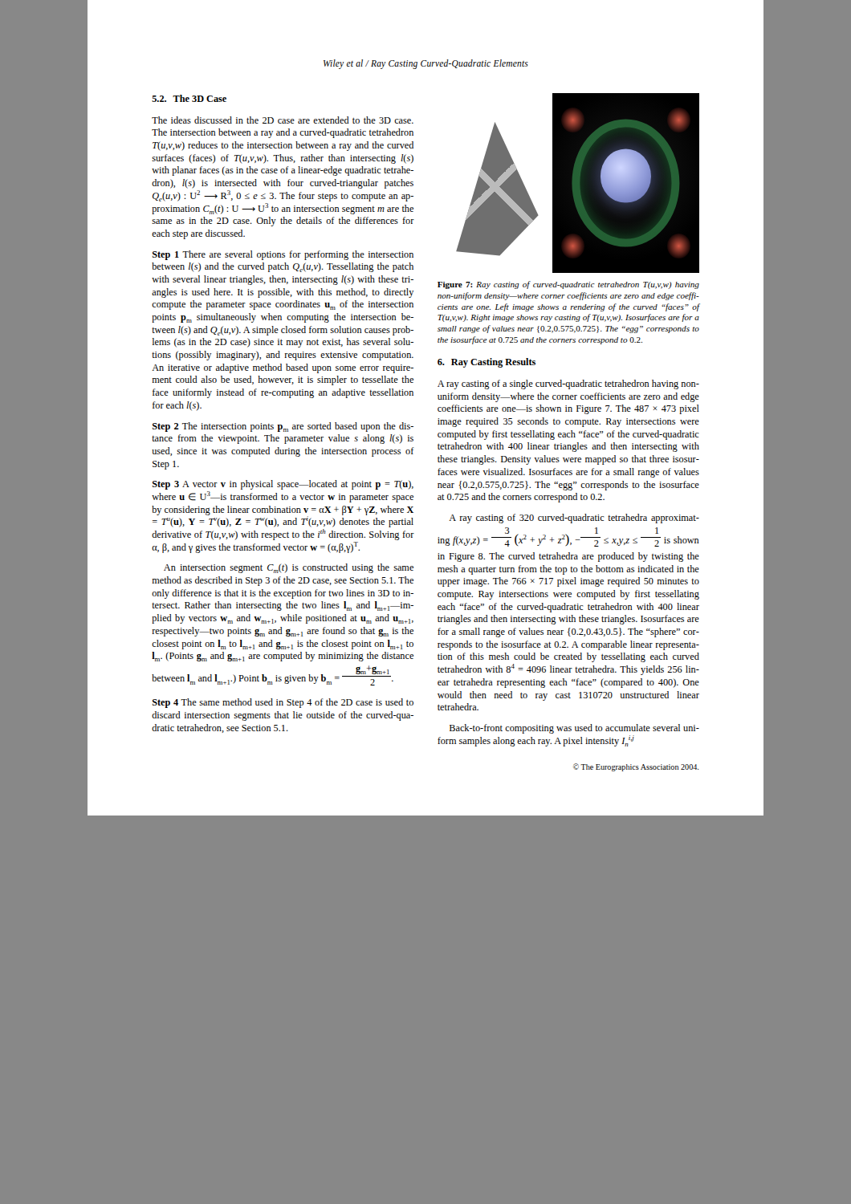Wiley et al / Ray Casting Curved-Quadratic Elements
5.2. The 3D Case
The ideas discussed in the 2D case are extended to the 3D case. The intersection between a ray and a curved-quadratic tetrahedron T(u,v,w) reduces to the intersection between a ray and the curved surfaces (faces) of T(u,v,w). Thus, rather than intersecting l(s) with planar faces (as in the case of a linear-edge quadratic tetrahedron), l(s) is intersected with four curved-triangular patches Qe(u,v) : U2 ⟶ R3, 0 ≤ e ≤ 3. The four steps to compute an approximation Cm(t) : U ⟶ U3 to an intersection segment m are the same as in the 2D case. Only the details of the differences for each step are discussed.
Step 1 There are several options for performing the intersection between l(s) and the curved patch Qe(u,v). Tessellating the patch with several linear triangles, then, intersecting l(s) with these triangles is used here. It is possible, with this method, to directly compute the parameter space coordinates um of the intersection points pm simultaneously when computing the intersection between l(s) and Qe(u,v). A simple closed form solution causes problems (as in the 2D case) since it may not exist, has several solutions (possibly imaginary), and requires extensive computation. An iterative or adaptive method based upon some error requirement could also be used, however, it is simpler to tessellate the face uniformly instead of re-computing an adaptive tessellation for each l(s).
Step 2 The intersection points pm are sorted based upon the distance from the viewpoint. The parameter value s along l(s) is used, since it was computed during the intersection process of Step 1.
Step 3 A vector v in physical space—located at point p = T(u), where u ∈ U3—is transformed to a vector w in parameter space by considering the linear combination v = αX + βY + γZ, where X = Tu(u), Y = Tv(u), Z = Tw(u), and Ti(u,v,w) denotes the partial derivative of T(u,v,w) with respect to the ith direction. Solving for α, β, and γ gives the transformed vector w = (α,β,γ)T.
An intersection segment Cm(t) is constructed using the same method as described in Step 3 of the 2D case, see Section 5.1. The only difference is that it is the exception for two lines in 3D to intersect. Rather than intersecting the two lines lm and lm+1—implied by vectors wm and wm+1, while positioned at um and um+1, respectively—two points gm and gm+1 are found so that gm is the closest point on lm to lm+1 and gm+1 is the closest point on lm+1 to lm. (Points gm and gm+1 are computed by minimizing the distance between lm and lm+1.) Point bm is given by bm = gm+gm+12.
Step 4 The same method used in Step 4 of the 2D case is used to discard intersection segments that lie outside of the curved-quadratic tetrahedron, see Section 5.1.
Figure 7: Ray casting of curved-quadratic tetrahedron T(u,v,w) having non-uniform density—where corner coefficients are zero and edge coefficients are one. Left image shows a rendering of the curved “faces” of T(u,v,w). Right image shows ray casting of T(u,v,w). Isosurfaces are for a small range of values near {0.2,0.575,0.725}. The “egg” corresponds to the isosurface at 0.725 and the corners correspond to 0.2.
6. Ray Casting Results
A ray casting of a single curved-quadratic tetrahedron having non-uniform density—where the corner coefficients are zero and edge coefficients are one—is shown in Figure 7. The 487 × 473 pixel image required 35 seconds to compute. Ray intersections were computed by first tessellating each “face” of the curved-quadratic tetrahedron with 400 linear triangles and then intersecting with these triangles. Density values were mapped so that three isosurfaces were visualized. Isosurfaces are for a small range of values near {0.2,0.575,0.725}. The “egg” corresponds to the isosurface at 0.725 and the corners correspond to 0.2.
A ray casting of 320 curved-quadratic tetrahedra approximating f(x,y,z) = 34 (x2 + y2 + z2), −12 ≤ x,y,z ≤ 12 is shown in Figure 8. The curved tetrahedra are produced by twisting the mesh a quarter turn from the top to the bottom as indicated in the upper image. The 766 × 717 pixel image required 50 minutes to compute. Ray intersections were computed by first tessellating each “face” of the curved-quadratic tetrahedron with 400 linear triangles and then intersecting with these triangles. Isosurfaces are for a small range of values near {0.2,0.43,0.5}. The “sphere” corresponds to the isosurface at 0.2. A comparable linear representation of this mesh could be created by tessellating each curved tetrahedron with 84 = 4096 linear tetrahedra. This yields 256 linear tetrahedra representing each “face” (compared to 400). One would then need to ray cast 1310720 unstructured linear tetrahedra.
Back-to-front compositing was used to accumulate several uniform samples along each ray. A pixel intensity Ini,j
© The Eurographics Association 2004.